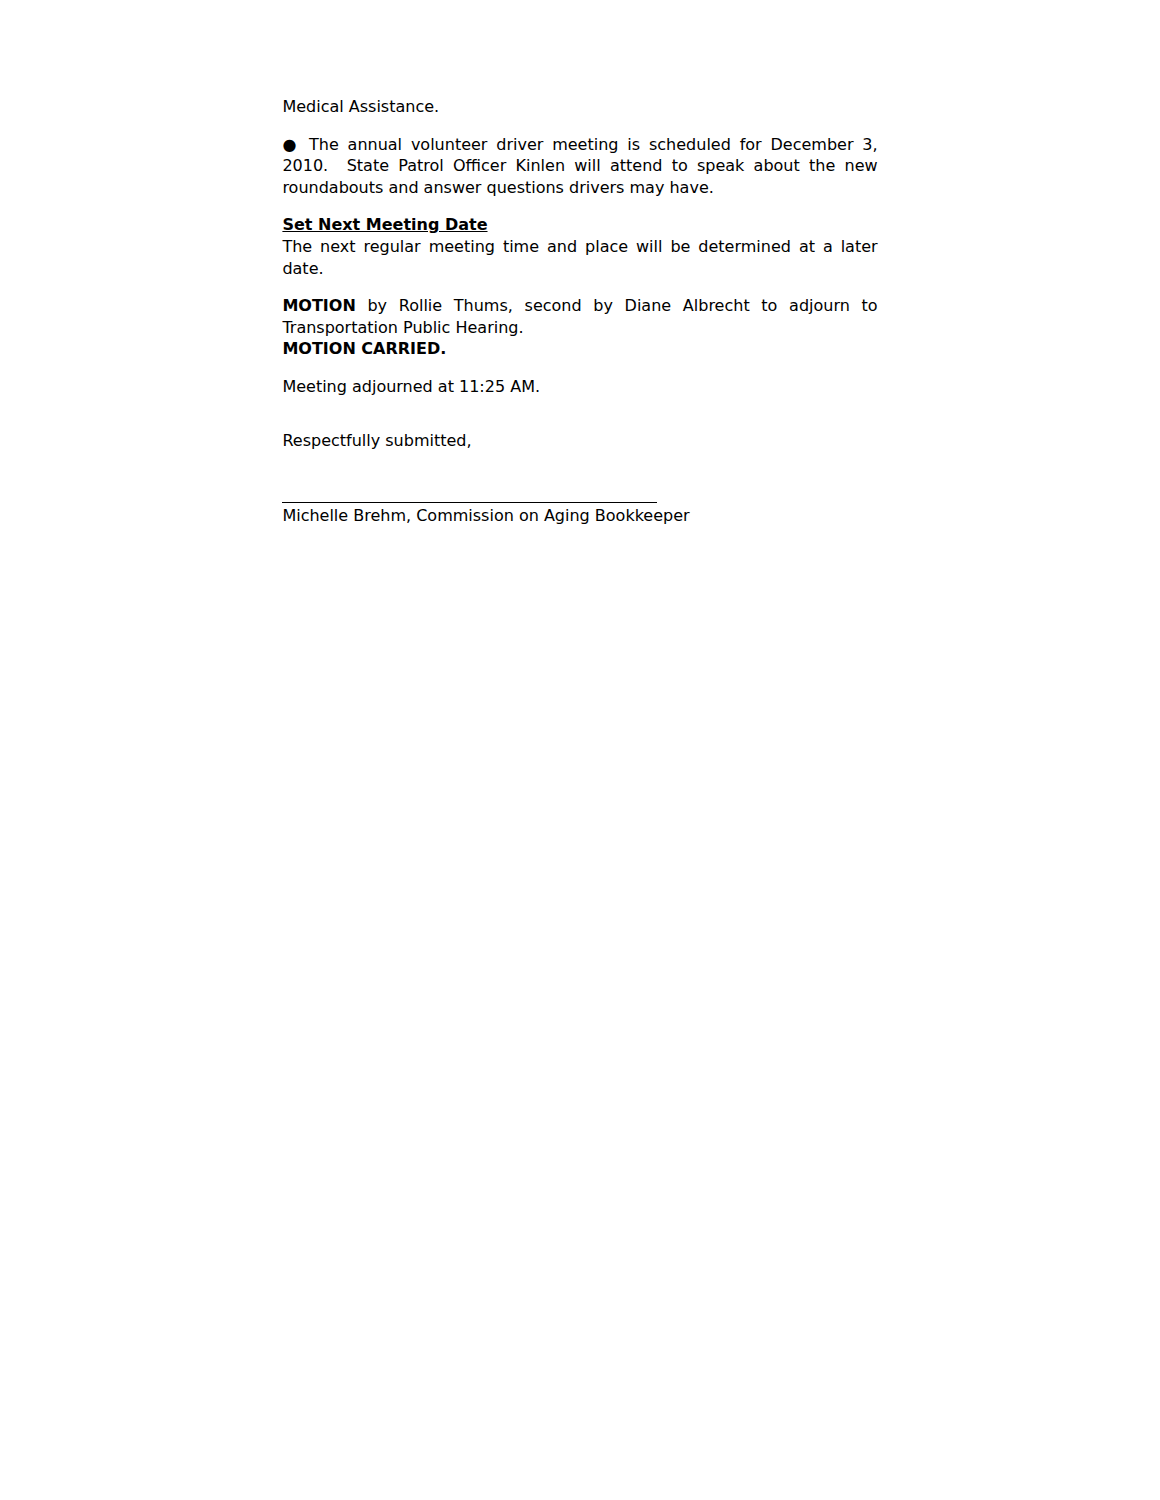Medical Assistance.
● The annual volunteer driver meeting is scheduled for December 3, 2010. State Patrol Officer Kinlen will attend to speak about the new roundabouts and answer questions drivers may have.
Set Next Meeting Date
The next regular meeting time and place will be determined at a later date.
MOTION by Rollie Thums, second by Diane Albrecht to adjourn to Transportation Public Hearing.
MOTION CARRIED.
Meeting adjourned at 11:25 AM.
Respectfully submitted,
Michelle Brehm, Commission on Aging Bookkeeper